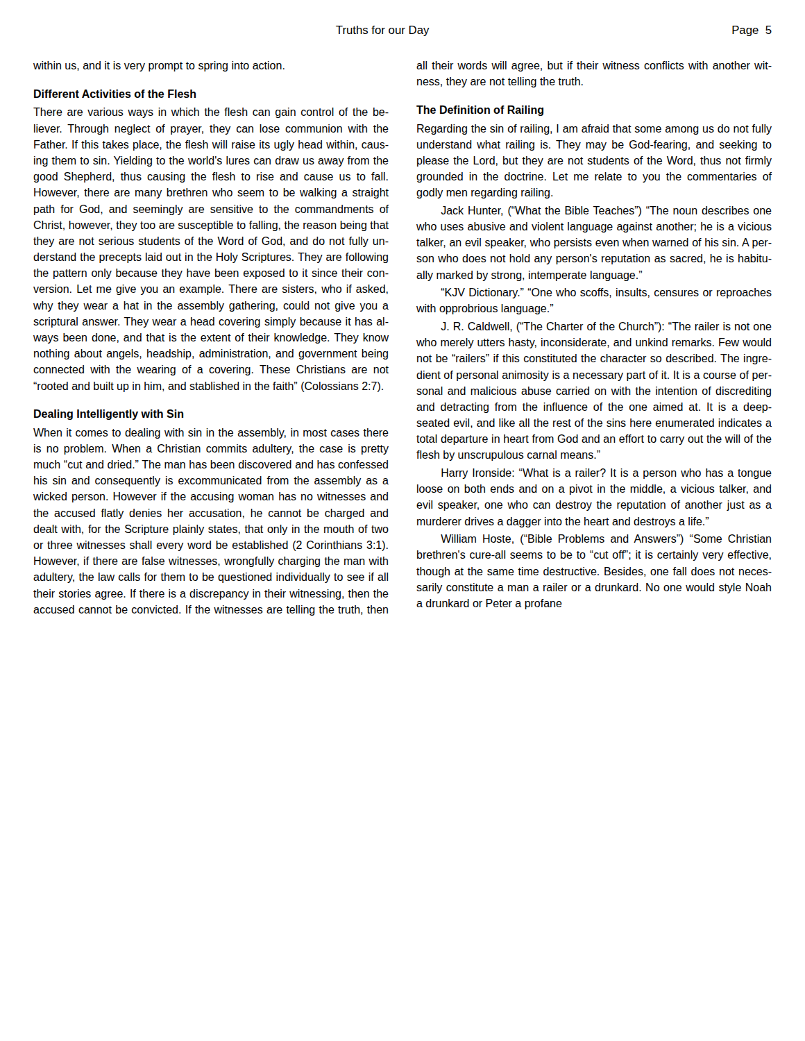Truths for our Day Page 5
within us, and it is very prompt to spring into action.
Different Activities of the Flesh
There are various ways in which the flesh can gain control of the believer. Through neglect of prayer, they can lose communion with the Father. If this takes place, the flesh will raise its ugly head within, causing them to sin. Yielding to the world's lures can draw us away from the good Shepherd, thus causing the flesh to rise and cause us to fall. However, there are many brethren who seem to be walking a straight path for God, and seemingly are sensitive to the commandments of Christ, however, they too are susceptible to falling, the reason being that they are not serious students of the Word of God, and do not fully understand the precepts laid out in the Holy Scriptures. They are following the pattern only because they have been exposed to it since their conversion. Let me give you an example. There are sisters, who if asked, why they wear a hat in the assembly gathering, could not give you a scriptural answer. They wear a head covering simply because it has always been done, and that is the extent of their knowledge. They know nothing about angels, headship, administration, and government being connected with the wearing of a covering. These Christians are not “rooted and built up in him, and stablished in the faith” (Colossians 2:7).
Dealing Intelligently with Sin
When it comes to dealing with sin in the assembly, in most cases there is no problem. When a Christian commits adultery, the case is pretty much “cut and dried.” The man has been discovered and has confessed his sin and consequently is excommunicated from the assembly as a wicked person. However if the accusing woman has no witnesses and the accused flatly denies her accusation, he cannot be charged and dealt with, for the Scripture plainly states, that only in the mouth of two or three witnesses shall every word be established (2 Corinthians 3:1). However, if there are false witnesses, wrongfully charging the man with adultery, the law calls for them to be questioned individually to see if all their stories agree. If there is a discrepancy in their witnessing, then the accused cannot be convicted. If the witnesses are telling the truth, then all their words will agree, but if their witness conflicts with another witness, they are not telling the truth.
The Definition of Railing
Regarding the sin of railing, I am afraid that some among us do not fully understand what railing is. They may be God-fearing, and seeking to please the Lord, but they are not students of the Word, thus not firmly grounded in the doctrine. Let me relate to you the commentaries of godly men regarding railing.
Jack Hunter, (“What the Bible Teaches”) “The noun describes one who uses abusive and violent language against another; he is a vicious talker, an evil speaker, who persists even when warned of his sin. A person who does not hold any person's reputation as sacred, he is habitually marked by strong, intemperate language.”
“KJV Dictionary.” “One who scoffs, insults, censures or reproaches with opprobrious language.”
J. R. Caldwell, (“The Charter of the Church”): “The railer is not one who merely utters hasty, inconsiderate, and unkind remarks. Few would not be “railers” if this constituted the character so described. The ingredient of personal animosity is a necessary part of it. It is a course of personal and malicious abuse carried on with the intention of discrediting and detracting from the influence of the one aimed at. It is a deep-seated evil, and like all the rest of the sins here enumerated indicates a total departure in heart from God and an effort to carry out the will of the flesh by unscrupulous carnal means.”
Harry Ironside: “What is a railer? It is a person who has a tongue loose on both ends and on a pivot in the middle, a vicious talker, and evil speaker, one who can destroy the reputation of another just as a murderer drives a dagger into the heart and destroys a life.”
William Hoste, (“Bible Problems and Answers”) “Some Christian brethren's cure-all seems to be to “cut off”; it is certainly very effective, though at the same time destructive. Besides, one fall does not necessarily constitute a man a railer or a drunkard. No one would style Noah a drunkard or Peter a profane